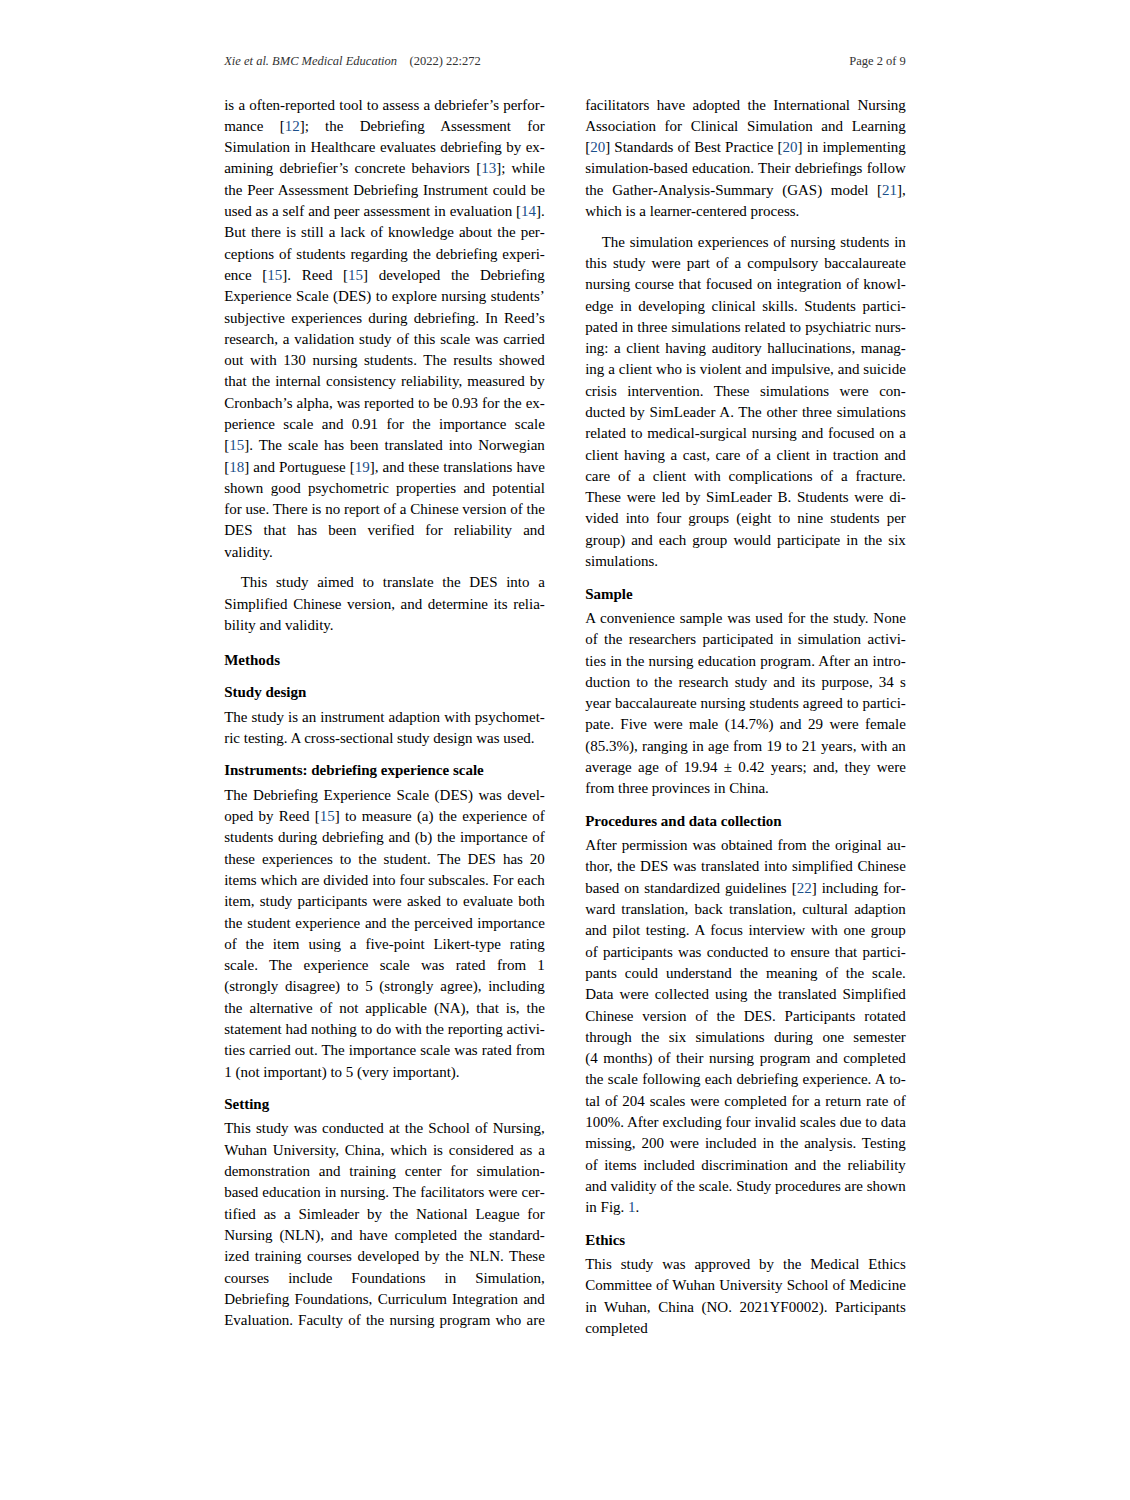Xie et al. BMC Medical Education (2022) 22:272
Page 2 of 9
is a often-reported tool to assess a debriefer’s performance [12]; the Debriefing Assessment for Simulation in Healthcare evaluates debriefing by examining debriefier’s concrete behaviors [13]; while the Peer Assessment Debriefing Instrument could be used as a self and peer assessment in evaluation [14]. But there is still a lack of knowledge about the perceptions of students regarding the debriefing experience [15]. Reed [15] developed the Debriefing Experience Scale (DES) to explore nursing students’ subjective experiences during debriefing. In Reed’s research, a validation study of this scale was carried out with 130 nursing students. The results showed that the internal consistency reliability, measured by Cronbach’s alpha, was reported to be 0.93 for the experience scale and 0.91 for the importance scale [15]. The scale has been translated into Norwegian [18] and Portuguese [19], and these translations have shown good psychometric properties and potential for use. There is no report of a Chinese version of the DES that has been verified for reliability and validity.
This study aimed to translate the DES into a Simplified Chinese version, and determine its reliability and validity.
Methods
Study design
The study is an instrument adaption with psychometric testing. A cross-sectional study design was used.
Instruments: debriefing experience scale
The Debriefing Experience Scale (DES) was developed by Reed [15] to measure (a) the experience of students during debriefing and (b) the importance of these experiences to the student. The DES has 20 items which are divided into four subscales. For each item, study participants were asked to evaluate both the student experience and the perceived importance of the item using a five-point Likert-type rating scale. The experience scale was rated from 1 (strongly disagree) to 5 (strongly agree), including the alternative of not applicable (NA), that is, the statement had nothing to do with the reporting activities carried out. The importance scale was rated from 1 (not important) to 5 (very important).
Setting
This study was conducted at the School of Nursing, Wuhan University, China, which is considered as a demonstration and training center for simulation-based education in nursing. The facilitators were certified as a Simleader by the National League for Nursing (NLN), and have completed the standardized training courses developed by the NLN. These courses include Foundations in Simulation, Debriefing Foundations, Curriculum Integration and Evaluation. Faculty of the nursing program who are facilitators have adopted the International Nursing Association for Clinical Simulation and Learning [20] Standards of Best Practice [20] in implementing simulation-based education. Their debriefings follow the Gather-Analysis-Summary (GAS) model [21], which is a learner-centered process.
The simulation experiences of nursing students in this study were part of a compulsory baccalaureate nursing course that focused on integration of knowledge in developing clinical skills. Students participated in three simulations related to psychiatric nursing: a client having auditory hallucinations, managing a client who is violent and impulsive, and suicide crisis intervention. These simulations were conducted by SimLeader A. The other three simulations related to medical-surgical nursing and focused on a client having a cast, care of a client in traction and care of a client with complications of a fracture. These were led by SimLeader B. Students were divided into four groups (eight to nine students per group) and each group would participate in the six simulations.
Sample
A convenience sample was used for the study. None of the researchers participated in simulation activities in the nursing education program. After an introduction to the research study and its purpose, 34 s year baccalaureate nursing students agreed to participate. Five were male (14.7%) and 29 were female (85.3%), ranging in age from 19 to 21 years, with an average age of 19.94 ± 0.42 years; and, they were from three provinces in China.
Procedures and data collection
After permission was obtained from the original author, the DES was translated into simplified Chinese based on standardized guidelines [22] including forward translation, back translation, cultural adaption and pilot testing. A focus interview with one group of participants was conducted to ensure that participants could understand the meaning of the scale. Data were collected using the translated Simplified Chinese version of the DES. Participants rotated through the six simulations during one semester (4 months) of their nursing program and completed the scale following each debriefing experience. A total of 204 scales were completed for a return rate of 100%. After excluding four invalid scales due to data missing, 200 were included in the analysis. Testing of items included discrimination and the reliability and validity of the scale. Study procedures are shown in Fig. 1.
Ethics
This study was approved by the Medical Ethics Committee of Wuhan University School of Medicine in Wuhan, China (NO. 2021YF0002). Participants completed